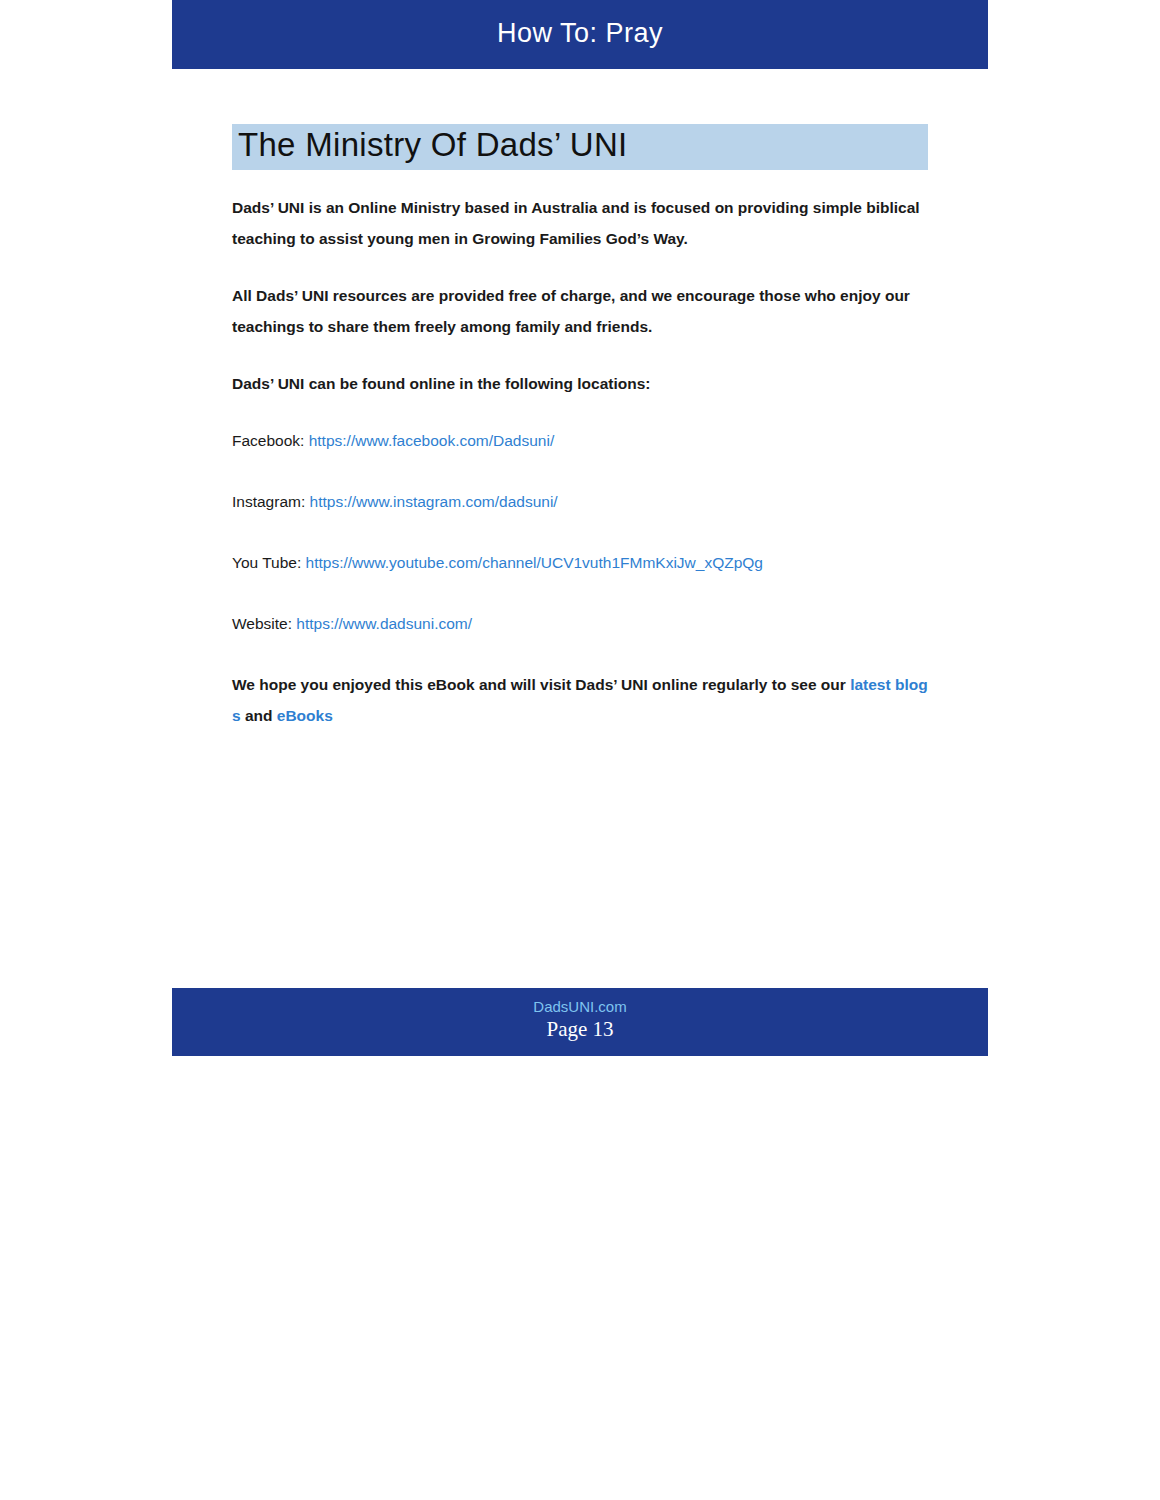How To: Pray
The Ministry Of Dads’ UNI
Dads’ UNI is an Online Ministry based in Australia and is focused on providing simple biblical teaching to assist young men in Growing Families God’s Way.
All Dads’ UNI resources are provided free of charge, and we encourage those who enjoy our teachings to share them freely among family and friends.
Dads’ UNI can be found online in the following locations:
Facebook: https://www.facebook.com/Dadsuni/
Instagram: https://www.instagram.com/dadsuni/
You Tube: https://www.youtube.com/channel/UCV1vuth1FMmKxiJw_xQZpQg
Website: https://www.dadsuni.com/
We hope you enjoyed this eBook and will visit Dads’ UNI online regularly to see our latest blogs and eBooks
DadsUNI.com Page 13